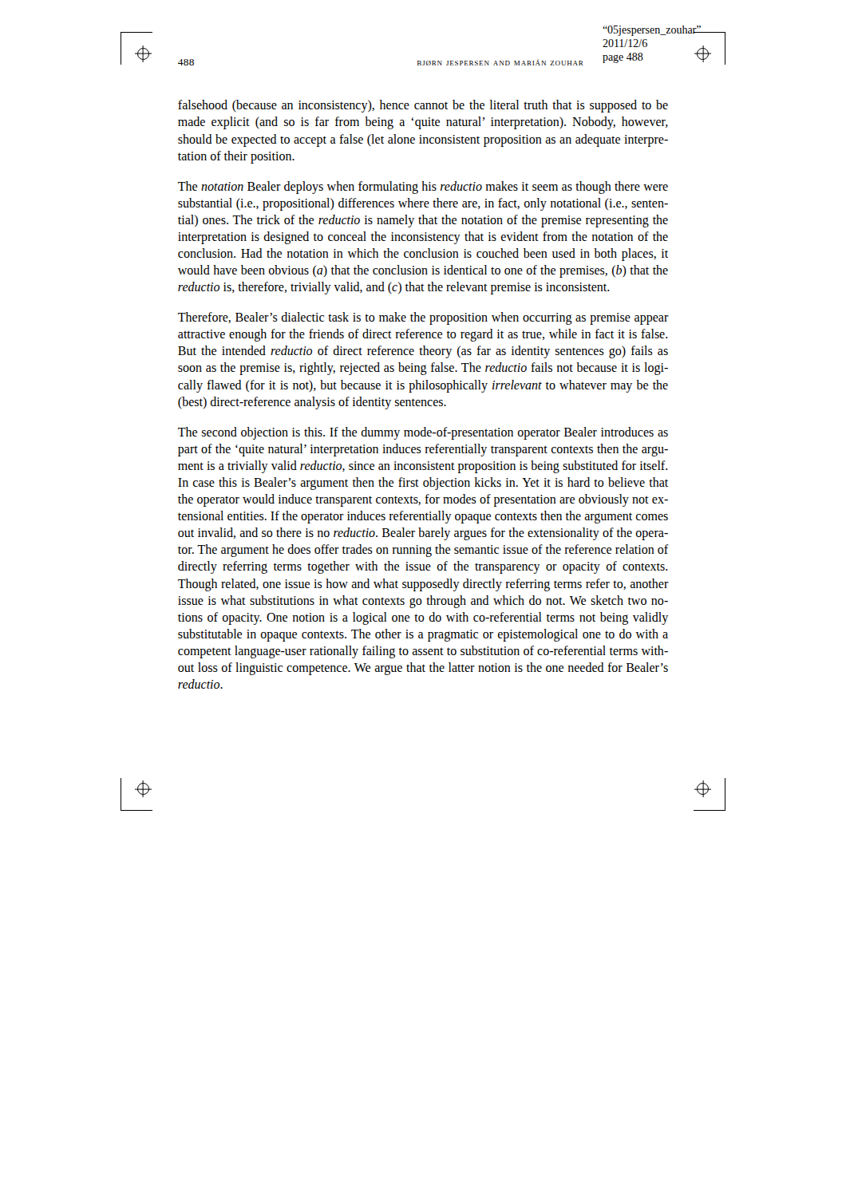“05jespersen_zouhar”
2011/12/6
page 488
488 Bjørn Jespersen and Marián Zouhar
falsehood (because an inconsistency), hence cannot be the literal truth that is supposed to be made explicit (and so is far from being a ‘quite natural’ interpretation). Nobody, however, should be expected to accept a false (let alone inconsistent proposition as an adequate interpretation of their position.
The notation Bealer deploys when formulating his reductio makes it seem as though there were substantial (i.e., propositional) differences where there are, in fact, only notational (i.e., sentential) ones. The trick of the reductio is namely that the notation of the premise representing the interpretation is designed to conceal the inconsistency that is evident from the notation of the conclusion. Had the notation in which the conclusion is couched been used in both places, it would have been obvious (a) that the conclusion is identical to one of the premises, (b) that the reductio is, therefore, trivially valid, and (c) that the relevant premise is inconsistent.
Therefore, Bealer’s dialectic task is to make the proposition when occurring as premise appear attractive enough for the friends of direct reference to regard it as true, while in fact it is false. But the intended reductio of direct reference theory (as far as identity sentences go) fails as soon as the premise is, rightly, rejected as being false. The reductio fails not because it is logically flawed (for it is not), but because it is philosophically irrelevant to whatever may be the (best) direct-reference analysis of identity sentences.
The second objection is this. If the dummy mode-of-presentation operator Bealer introduces as part of the ‘quite natural’ interpretation induces referentially transparent contexts then the argument is a trivially valid reductio, since an inconsistent proposition is being substituted for itself. In case this is Bealer’s argument then the first objection kicks in. Yet it is hard to believe that the operator would induce transparent contexts, for modes of presentation are obviously not extensional entities. If the operator induces referentially opaque contexts then the argument comes out invalid, and so there is no reductio. Bealer barely argues for the extensionality of the operator. The argument he does offer trades on running the semantic issue of the reference relation of directly referring terms together with the issue of the transparency or opacity of contexts. Though related, one issue is how and what supposedly directly referring terms refer to, another issue is what substitutions in what contexts go through and which do not. We sketch two notions of opacity. One notion is a logical one to do with co-referential terms not being validly substitutable in opaque contexts. The other is a pragmatic or epistemological one to do with a competent language-user rationally failing to assent to substitution of co-referential terms without loss of linguistic competence. We argue that the latter notion is the one needed for Bealer’s reductio.